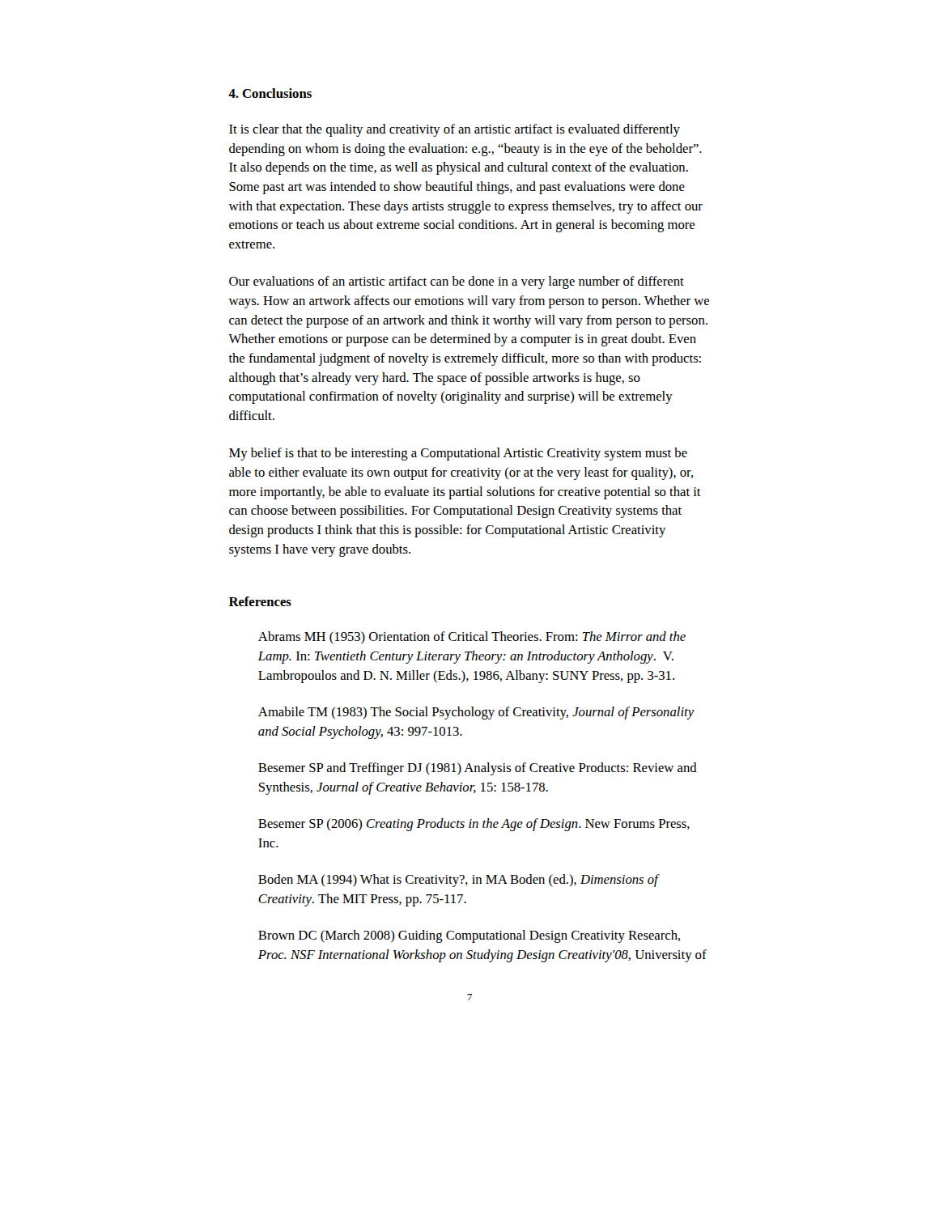4. Conclusions
It is clear that the quality and creativity of an artistic artifact is evaluated differently depending on whom is doing the evaluation: e.g., “beauty is in the eye of the beholder”. It also depends on the time, as well as physical and cultural context of the evaluation. Some past art was intended to show beautiful things, and past evaluations were done with that expectation. These days artists struggle to express themselves, try to affect our emotions or teach us about extreme social conditions. Art in general is becoming more extreme.
Our evaluations of an artistic artifact can be done in a very large number of different ways. How an artwork affects our emotions will vary from person to person. Whether we can detect the purpose of an artwork and think it worthy will vary from person to person. Whether emotions or purpose can be determined by a computer is in great doubt. Even the fundamental judgment of novelty is extremely difficult, more so than with products: although that’s already very hard. The space of possible artworks is huge, so computational confirmation of novelty (originality and surprise) will be extremely difficult.
My belief is that to be interesting a Computational Artistic Creativity system must be able to either evaluate its own output for creativity (or at the very least for quality), or, more importantly, be able to evaluate its partial solutions for creative potential so that it can choose between possibilities. For Computational Design Creativity systems that design products I think that this is possible: for Computational Artistic Creativity systems I have very grave doubts.
References
Abrams MH (1953) Orientation of Critical Theories. From: The Mirror and the Lamp. In: Twentieth Century Literary Theory: an Introductory Anthology. V. Lambropoulos and D. N. Miller (Eds.), 1986, Albany: SUNY Press, pp. 3-31.
Amabile TM (1983) The Social Psychology of Creativity, Journal of Personality and Social Psychology, 43: 997-1013.
Besemer SP and Treffinger DJ (1981) Analysis of Creative Products: Review and Synthesis, Journal of Creative Behavior, 15: 158-178.
Besemer SP (2006) Creating Products in the Age of Design. New Forums Press, Inc.
Boden MA (1994) What is Creativity?, in MA Boden (ed.), Dimensions of Creativity. The MIT Press, pp. 75-117.
Brown DC (March 2008) Guiding Computational Design Creativity Research, Proc. NSF International Workshop on Studying Design Creativity'08, University of
7